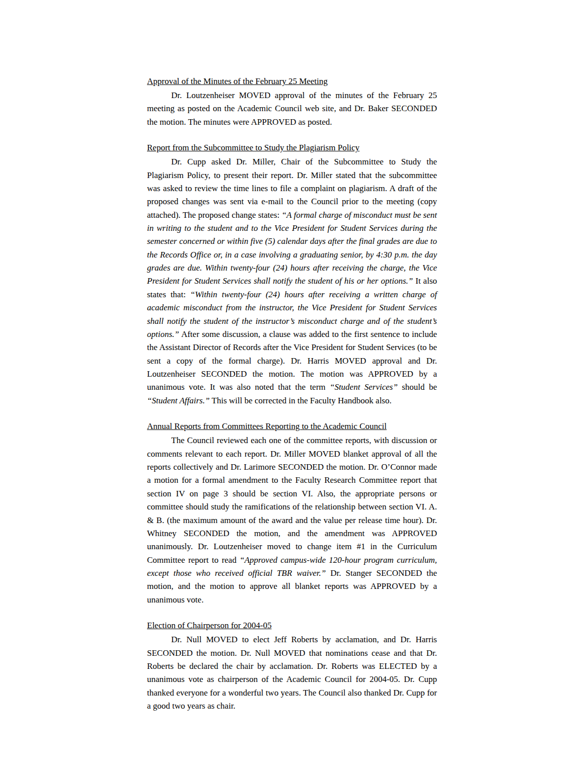Approval of the Minutes of the February 25 Meeting
Dr. Loutzenheiser MOVED approval of the minutes of the February 25 meeting as posted on the Academic Council web site, and Dr. Baker SECONDED the motion. The minutes were APPROVED as posted.
Report from the Subcommittee to Study the Plagiarism Policy
Dr. Cupp asked Dr. Miller, Chair of the Subcommittee to Study the Plagiarism Policy, to present their report. Dr. Miller stated that the subcommittee was asked to review the time lines to file a complaint on plagiarism. A draft of the proposed changes was sent via e-mail to the Council prior to the meeting (copy attached). The proposed change states: “A formal charge of misconduct must be sent in writing to the student and to the Vice President for Student Services during the semester concerned or within five (5) calendar days after the final grades are due to the Records Office or, in a case involving a graduating senior, by 4:30 p.m. the day grades are due. Within twenty-four (24) hours after receiving the charge, the Vice President for Student Services shall notify the student of his or her options.” It also states that: “Within twenty-four (24) hours after receiving a written charge of academic misconduct from the instructor, the Vice President for Student Services shall notify the student of the instructor’s misconduct charge and of the student’s options.” After some discussion, a clause was added to the first sentence to include the Assistant Director of Records after the Vice President for Student Services (to be sent a copy of the formal charge). Dr. Harris MOVED approval and Dr. Loutzenheiser SECONDED the motion. The motion was APPROVED by a unanimous vote. It was also noted that the term “Student Services” should be “Student Affairs.” This will be corrected in the Faculty Handbook also.
Annual Reports from Committees Reporting to the Academic Council
The Council reviewed each one of the committee reports, with discussion or comments relevant to each report. Dr. Miller MOVED blanket approval of all the reports collectively and Dr. Larimore SECONDED the motion. Dr. O’Connor made a motion for a formal amendment to the Faculty Research Committee report that section IV on page 3 should be section VI. Also, the appropriate persons or committee should study the ramifications of the relationship between section VI. A. & B. (the maximum amount of the award and the value per release time hour). Dr. Whitney SECONDED the motion, and the amendment was APPROVED unanimously. Dr. Loutzenheiser moved to change item #1 in the Curriculum Committee report to read “Approved campus-wide 120-hour program curriculum, except those who received official TBR waiver.” Dr. Stanger SECONDED the motion, and the motion to approve all blanket reports was APPROVED by a unanimous vote.
Election of Chairperson for 2004-05
Dr. Null MOVED to elect Jeff Roberts by acclamation, and Dr. Harris SECONDED the motion. Dr. Null MOVED that nominations cease and that Dr. Roberts be declared the chair by acclamation. Dr. Roberts was ELECTED by a unanimous vote as chairperson of the Academic Council for 2004-05. Dr. Cupp thanked everyone for a wonderful two years. The Council also thanked Dr. Cupp for a good two years as chair.